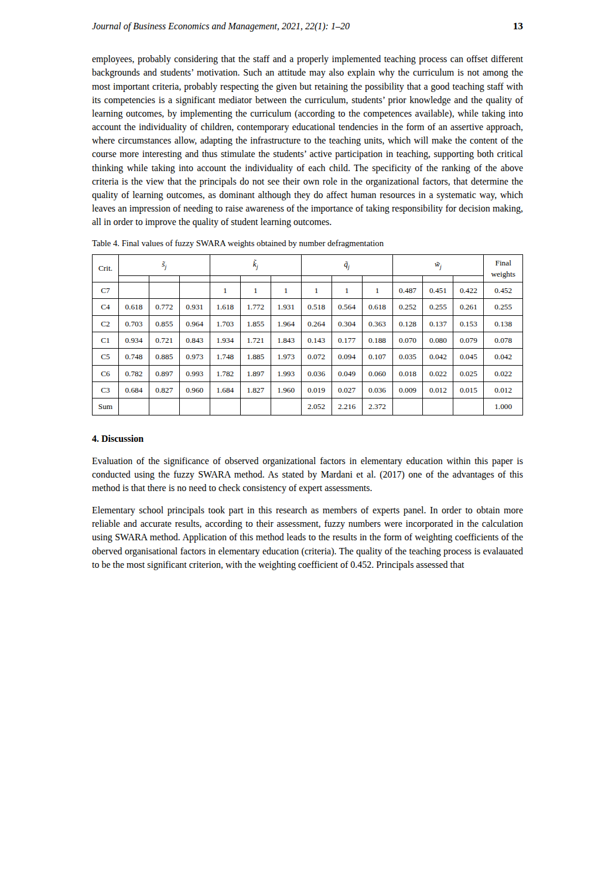Journal of Business Economics and Management, 2021, 22(1): 1–20 13
employees, probably considering that the staff and a properly implemented teaching process can offset different backgrounds and students’ motivation. Such an attitude may also explain why the curriculum is not among the most important criteria, probably respecting the given but retaining the possibility that a good teaching staff with its competencies is a significant mediator between the curriculum, students’ prior knowledge and the quality of learning outcomes, by implementing the curriculum (according to the competences available), while taking into account the individuality of children, contemporary educational tendencies in the form of an assertive approach, where circumstances allow, adapting the infrastructure to the teaching units, which will make the content of the course more interesting and thus stimulate the students’ active participation in teaching, supporting both critical thinking while taking into account the individuality of each child. The specificity of the ranking of the above criteria is the view that the principals do not see their own role in the organizational factors, that determine the quality of learning outcomes, as dominant although they do affect human resources in a systematic way, which leaves an impression of needing to raise awareness of the importance of taking responsibility for decision making, all in order to improve the quality of student learning outcomes.
Table 4. Final values of fuzzy SWARA weights obtained by number defragmentation
| Crit. | s̃ j | k̃ j | q̃ j | w̃ j | Final weights |
| --- | --- | --- | --- | --- | --- |
| C7 | | | | 1 | 1 | 1 | 1 | 1 | 1 | 0.487 | 0.451 | 0.422 | 0.452 |
| C4 | 0.618 | 0.772 | 0.931 | 1.618 | 1.772 | 1.931 | 0.518 | 0.564 | 0.618 | 0.252 | 0.255 | 0.261 | 0.255 |
| C2 | 0.703 | 0.855 | 0.964 | 1.703 | 1.855 | 1.964 | 0.264 | 0.304 | 0.363 | 0.128 | 0.137 | 0.153 | 0.138 |
| C1 | 0.934 | 0.721 | 0.843 | 1.934 | 1.721 | 1.843 | 0.143 | 0.177 | 0.188 | 0.070 | 0.080 | 0.079 | 0.078 |
| C5 | 0.748 | 0.885 | 0.973 | 1.748 | 1.885 | 1.973 | 0.072 | 0.094 | 0.107 | 0.035 | 0.042 | 0.045 | 0.042 |
| C6 | 0.782 | 0.897 | 0.993 | 1.782 | 1.897 | 1.993 | 0.036 | 0.049 | 0.060 | 0.018 | 0.022 | 0.025 | 0.022 |
| C3 | 0.684 | 0.827 | 0.960 | 1.684 | 1.827 | 1.960 | 0.019 | 0.027 | 0.036 | 0.009 | 0.012 | 0.015 | 0.012 |
| Sum | | | | | | | 2.052 | 2.216 | 2.372 | | | | 1.000 |
4. Discussion
Evaluation of the significance of observed organizational factors in elementary education within this paper is conducted using the fuzzy SWARA method. As stated by Mardani et al. (2017) one of the advantages of this method is that there is no need to check consistency of expert assessments.
Elementary school principals took part in this research as members of experts panel. In order to obtain more reliable and accurate results, according to their assessment, fuzzy numbers were incorporated in the calculation using SWARA method. Application of this method leads to the results in the form of weighting coefficients of the oberved organisational factors in elementary education (criteria). The quality of the teaching process is evalauated to be the most significant criterion, with the weighting coefficient of 0.452. Principals assessed that